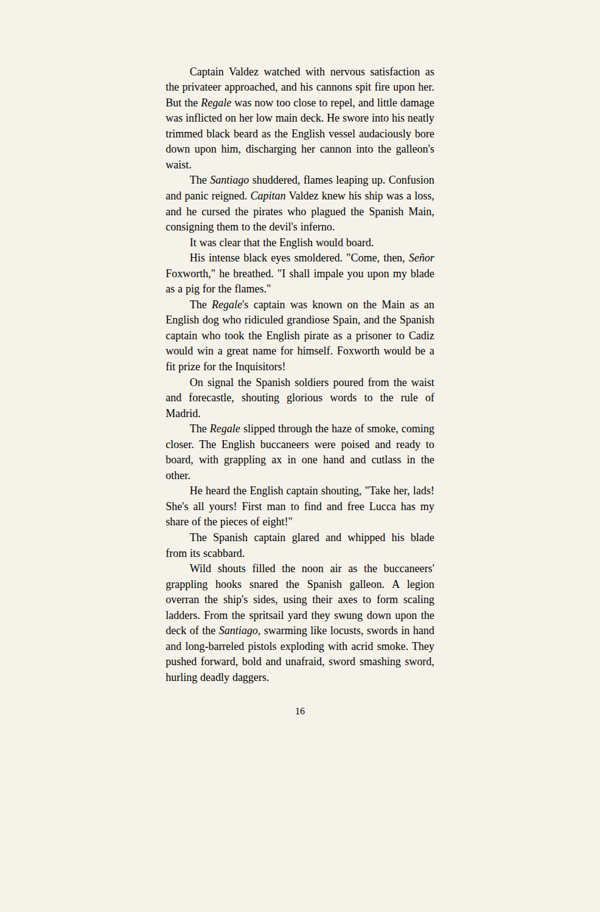Captain Valdez watched with nervous satisfaction as the privateer approached, and his cannons spit fire upon her. But the Regale was now too close to repel, and little damage was inflicted on her low main deck. He swore into his neatly trimmed black beard as the English vessel audaciously bore down upon him, discharging her cannon into the galleon's waist.
The Santiago shuddered, flames leaping up. Confusion and panic reigned. Capitan Valdez knew his ship was a loss, and he cursed the pirates who plagued the Spanish Main, consigning them to the devil's inferno.
It was clear that the English would board.
His intense black eyes smoldered. "Come, then, Señor Foxworth," he breathed. "I shall impale you upon my blade as a pig for the flames."
The Regale's captain was known on the Main as an English dog who ridiculed grandiose Spain, and the Spanish captain who took the English pirate as a prisoner to Cadiz would win a great name for himself. Foxworth would be a fit prize for the Inquisitors!
On signal the Spanish soldiers poured from the waist and forecastle, shouting glorious words to the rule of Madrid.
The Regale slipped through the haze of smoke, coming closer. The English buccaneers were poised and ready to board, with grappling ax in one hand and cutlass in the other.
He heard the English captain shouting, "Take her, lads! She's all yours! First man to find and free Lucca has my share of the pieces of eight!"
The Spanish captain glared and whipped his blade from its scabbard.
Wild shouts filled the noon air as the buccaneers' grappling hooks snared the Spanish galleon. A legion overran the ship's sides, using their axes to form scaling ladders. From the spritsail yard they swung down upon the deck of the Santiago, swarming like locusts, swords in hand and long-barreled pistols exploding with acrid smoke. They pushed forward, bold and unafraid, sword smashing sword, hurling deadly daggers.
16